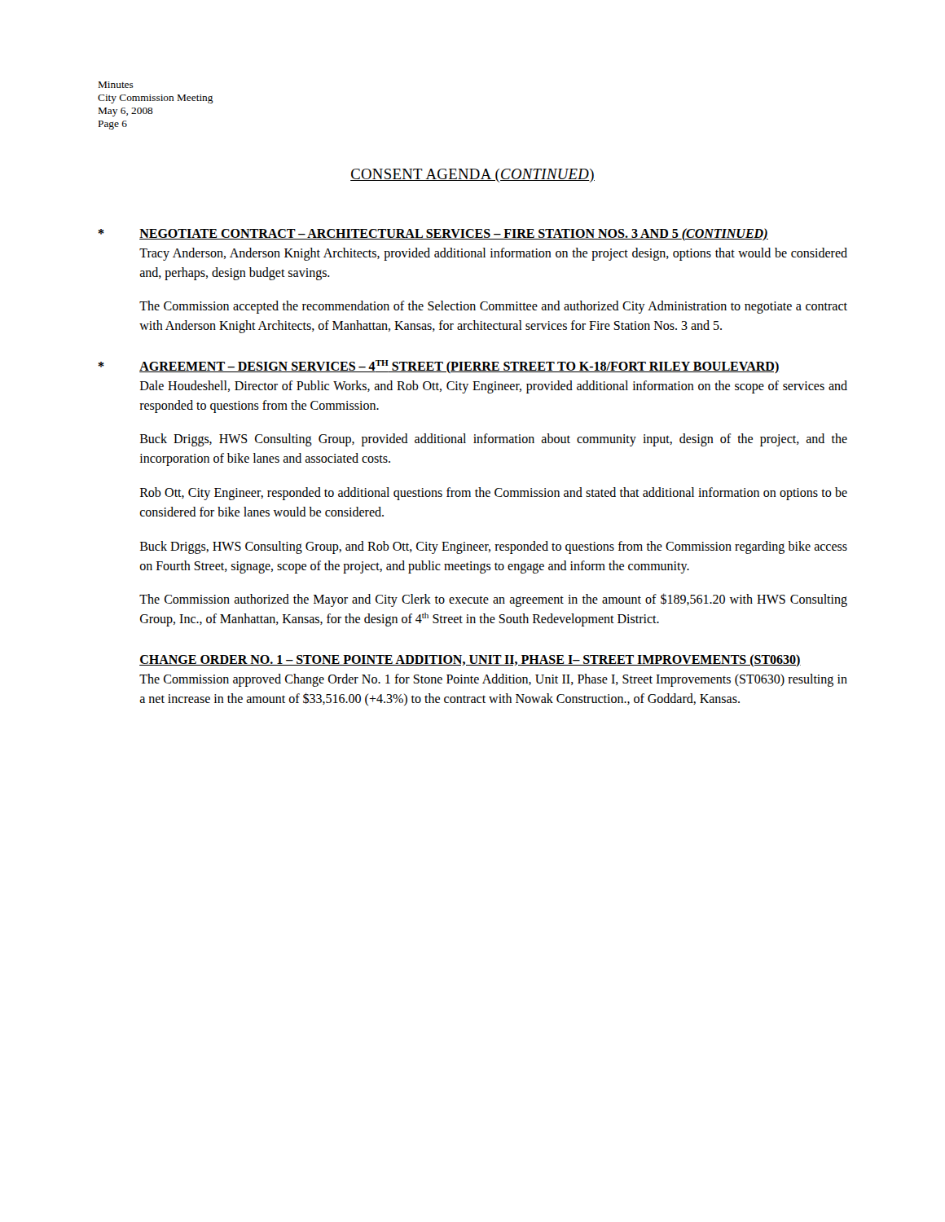Minutes
City Commission Meeting
May 6, 2008
Page 6
CONSENT AGENDA (CONTINUED)
*
NEGOTIATE CONTRACT – ARCHITECTURAL SERVICES – FIRE STATION NOS. 3 and 5 (CONTINUED)
Tracy Anderson, Anderson Knight Architects, provided additional information on the project design, options that would be considered and, perhaps, design budget savings.
The Commission accepted the recommendation of the Selection Committee and authorized City Administration to negotiate a contract with Anderson Knight Architects, of Manhattan, Kansas, for architectural services for Fire Station Nos. 3 and 5.
*
AGREEMENT – DESIGN SERVICES – 4TH STREET (PIERRE STREET TO K-18/FORT RILEY BOULEVARD)
Dale Houdeshell, Director of Public Works, and Rob Ott, City Engineer, provided additional information on the scope of services and responded to questions from the Commission.
Buck Driggs, HWS Consulting Group, provided additional information about community input, design of the project, and the incorporation of bike lanes and associated costs.
Rob Ott, City Engineer, responded to additional questions from the Commission and stated that additional information on options to be considered for bike lanes would be considered.
Buck Driggs, HWS Consulting Group, and Rob Ott, City Engineer, responded to questions from the Commission regarding bike access on Fourth Street, signage, scope of the project, and public meetings to engage and inform the community.
The Commission authorized the Mayor and City Clerk to execute an agreement in the amount of $189,561.20 with HWS Consulting Group, Inc., of Manhattan, Kansas, for the design of 4th Street in the South Redevelopment District.
CHANGE ORDER NO. 1 – STONE POINTE ADDITION, UNIT II, PHASE I– STREET IMPROVEMENTS (ST0630)
The Commission approved Change Order No. 1 for Stone Pointe Addition, Unit II, Phase I, Street Improvements (ST0630) resulting in a net increase in the amount of $33,516.00 (+4.3%) to the contract with Nowak Construction., of Goddard, Kansas.